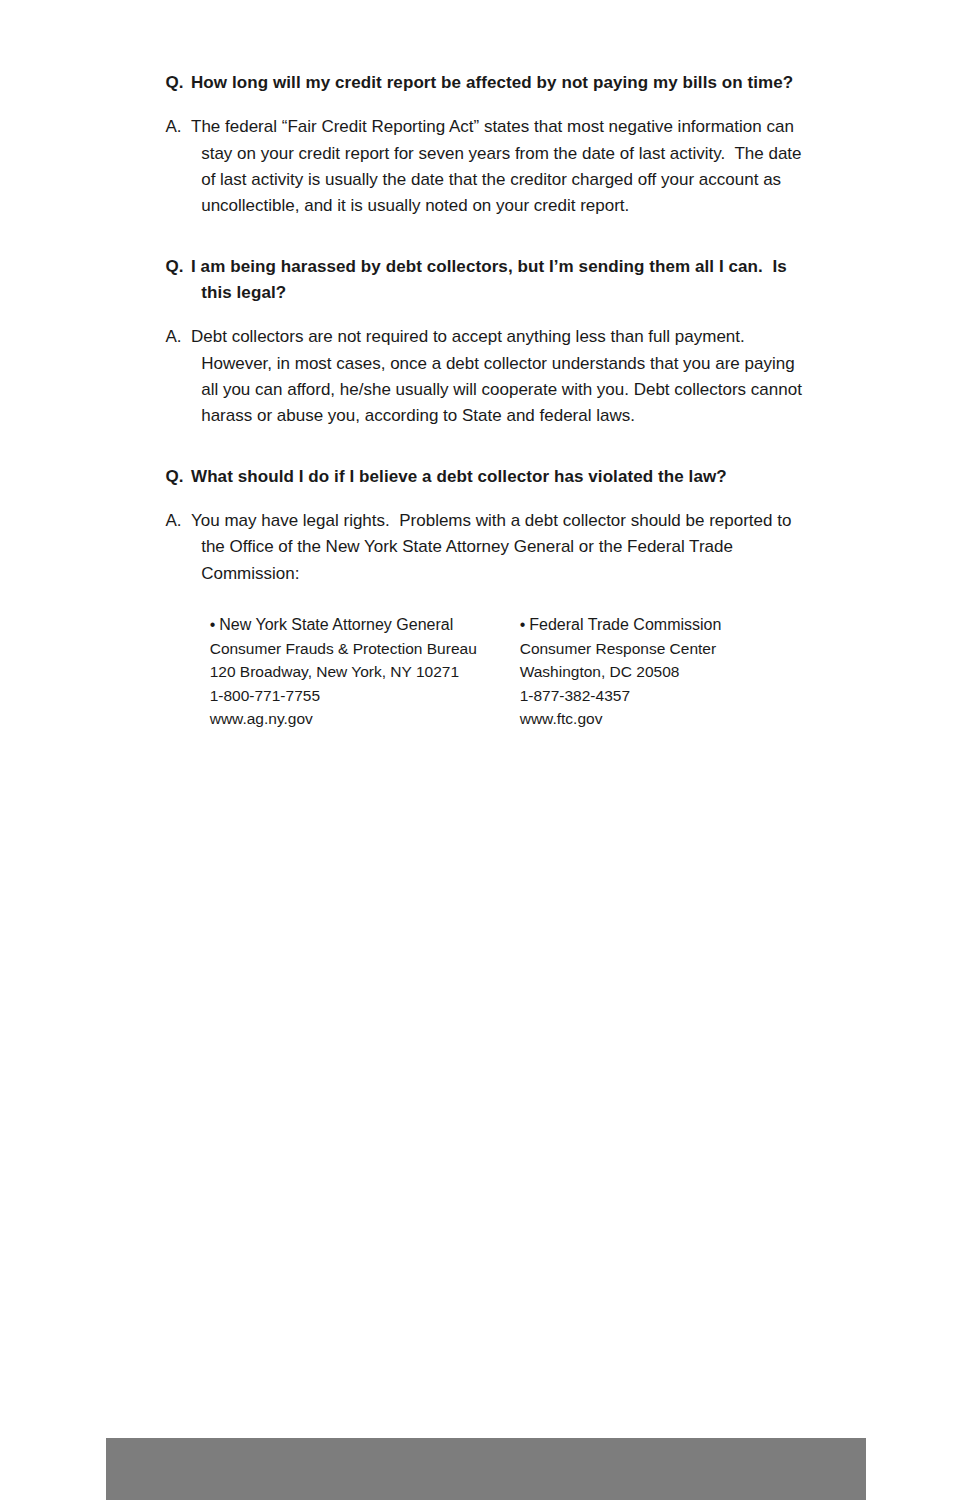Q. How long will my credit report be affected by not paying my bills on time?
A. The federal “Fair Credit Reporting Act” states that most negative information can stay on your credit report for seven years from the date of last activity. The date of last activity is usually the date that the creditor charged off your account as uncollectible, and it is usually noted on your credit report.
Q. I am being harassed by debt collectors, but I’m sending them all I can. Is this legal?
A. Debt collectors are not required to accept anything less than full payment. However, in most cases, once a debt collector understands that you are paying all you can afford, he/she usually will cooperate with you. Debt collectors cannot harass or abuse you, according to State and federal laws.
Q. What should I do if I believe a debt collector has violated the law?
A. You may have legal rights. Problems with a debt collector should be reported to the Office of the New York State Attorney General or the Federal Trade Commission:
•New York State Attorney General
Consumer Frauds & Protection Bureau
120 Broadway, New York, NY 10271
1-800-771-7755
www.ag.ny.gov
•Federal Trade Commission
Consumer Response Center
Washington, DC 20508
1-877-382-4357
www.ftc.gov